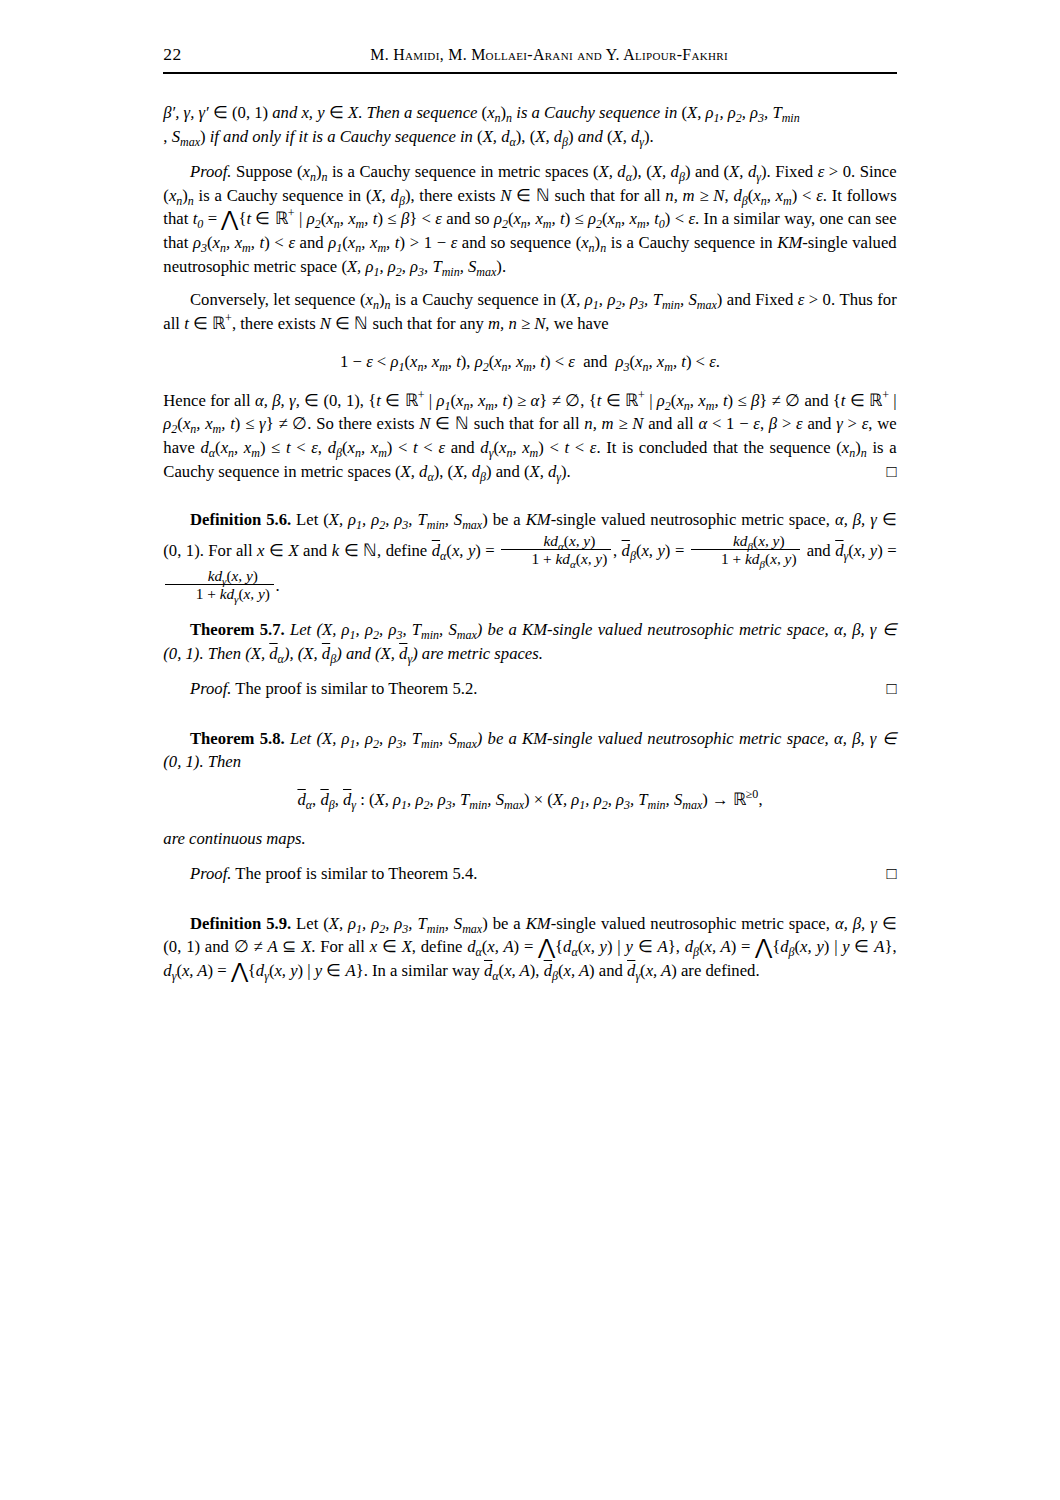22 M. Hamidi, M. Mollaei-Arani and Y. Alipour-Fakhri
β′, γ, γ′ ∈ (0, 1) and x, y ∈ X. Then a sequence (xn)n is a Cauchy sequence in (X, ρ1, ρ2, ρ3, Tmin
, Smax) if and only if it is a Cauchy sequence in (X, dα), (X, dβ) and (X, dγ).
Proof. Suppose (xn)n is a Cauchy sequence in metric spaces (X, dα), (X, dβ) and (X, dγ). Fixed ε > 0. Since (xn)n is a Cauchy sequence in (X, dβ), there exists N ∈ ℕ such that for all n, m ≥ N, dβ(xn, xm) < ε. It follows that t0 = ⋀{t ∈ ℝ+ | ρ2(xn, xm, t) ≤ β} < ε and so ρ2(xn, xm, t) ≤ ρ2(xn, xm, t0) < ε. In a similar way, one can see that ρ3(xn, xm, t) < ε and ρ1(xn, xm, t) > 1 − ε and so sequence (xn)n is a Cauchy sequence in KM-single valued neutrosophic metric space (X, ρ1, ρ2, ρ3, Tmin, Smax).
Conversely, let sequence (xn)n is a Cauchy sequence in (X, ρ1, ρ2, ρ3, Tmin, Smax) and Fixed ε > 0. Thus for all t ∈ ℝ+, there exists N ∈ ℕ such that for any m, n ≥ N, we have
1 − ε < ρ1(xn, xm, t), ρ2(xn, xm, t) < ε and ρ3(xn, xm, t) < ε.
Hence for all α, β, γ, ∈ (0, 1), {t ∈ ℝ+ | ρ1(xn, xm, t) ≥ α} ≠ ∅, {t ∈ ℝ+ | ρ2(xn, xm, t) ≤ β} ≠ ∅ and {t ∈ ℝ+ | ρ2(xn, xm, t) ≤ γ} ≠ ∅. So there exists N ∈ ℕ such that for all n, m ≥ N and all α < 1 − ε, β > ε and γ > ε, we have dα(xn, xm) ≤ t < ε, dβ(xn, xm) < t < ε and dγ(xn, xm) < t < ε. It is concluded that the sequence (xn)n is a Cauchy sequence in metric spaces (X, dα), (X, dβ) and (X, dγ). □
Definition 5.6. Let (X, ρ1, ρ2, ρ3, Tmin, Smax) be a KM-single valued neutrosophic metric space, α, β, γ ∈ (0, 1). For all x ∈ X and k ∈ ℕ, define dα(x, y) = kdα(x, y) 1 + kdα(x, y), dβ(x, y) = kdβ(x, y) 1 + kdβ(x, y) and dγ(x, y) = kdγ(x, y) 1 + kdγ(x, y).
Theorem 5.7. Let (X, ρ1, ρ2, ρ3, Tmin, Smax) be a KM-single valued neutrosophic metric space, α, β, γ ∈ (0, 1). Then (X, dα), (X, dβ) and (X, dγ) are metric spaces.
Proof. The proof is similar to Theorem 5.2. □
Theorem 5.8. Let (X, ρ1, ρ2, ρ3, Tmin, Smax) be a KM-single valued neutrosophic metric space, α, β, γ ∈ (0, 1). Then
dα, dβ, dγ : (X, ρ1, ρ2, ρ3, Tmin, Smax) × (X, ρ1, ρ2, ρ3, Tmin, Smax) → ℝ≥0,
are continuous maps.
Proof. The proof is similar to Theorem 5.4. □
Definition 5.9. Let (X, ρ1, ρ2, ρ3, Tmin, Smax) be a KM-single valued neutrosophic metric space, α, β, γ ∈ (0, 1) and ∅ ≠ A ⊆ X. For all x ∈ X, define dα(x, A) = ⋀{dα(x, y) | y ∈ A}, dβ(x, A) = ⋀{dβ(x, y) | y ∈ A}, dγ(x, A) = ⋀{dγ(x, y) | y ∈ A}. In a similar way dα(x, A), dβ(x, A) and dγ(x, A) are defined.